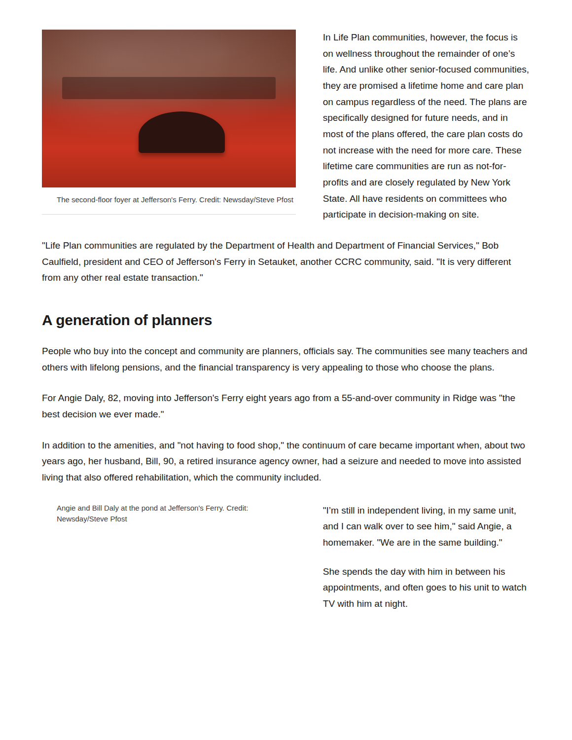The second-floor foyer at Jefferson's Ferry. Credit: Newsday/Steve Pfost
In Life Plan communities, however, the focus is on wellness throughout the remainder of one’s life. And unlike other senior-focused communities, they are promised a lifetime home and care plan on campus regardless of the need. The plans are specifically designed for future needs, and in most of the plans offered, the care plan costs do not increase with the need for more care. These lifetime care communities are run as not-for-profits and are closely regulated by New York State. All have residents on committees who participate in decision-making on site.
"Life Plan communities are regulated by the Department of Health and Department of Financial Services," Bob Caulfield, president and CEO of Jefferson's Ferry in Setauket, another CCRC community, said. "It is very different from any other real estate transaction."
A generation of planners
People who buy into the concept and community are planners, officials say. The communities see many teachers and others with lifelong pensions, and the financial transparency is very appealing to those who choose the plans.
For Angie Daly, 82, moving into Jefferson's Ferry eight years ago from a 55-and-over community in Ridge was "the best decision we ever made."
In addition to the amenities, and "not having to food shop," the continuum of care became important when, about two years ago, her husband, Bill, 90, a retired insurance agency owner, had a seizure and needed to move into assisted living that also offered rehabilitation, which the community included.
Angie and Bill Daly at the pond at Jefferson's Ferry. Credit: Newsday/Steve Pfost
"I’m still in independent living, in my same unit, and I can walk over to see him," said Angie, a homemaker. "We are in the same building."
She spends the day with him in between his appointments, and often goes to his unit to watch TV with him at night.